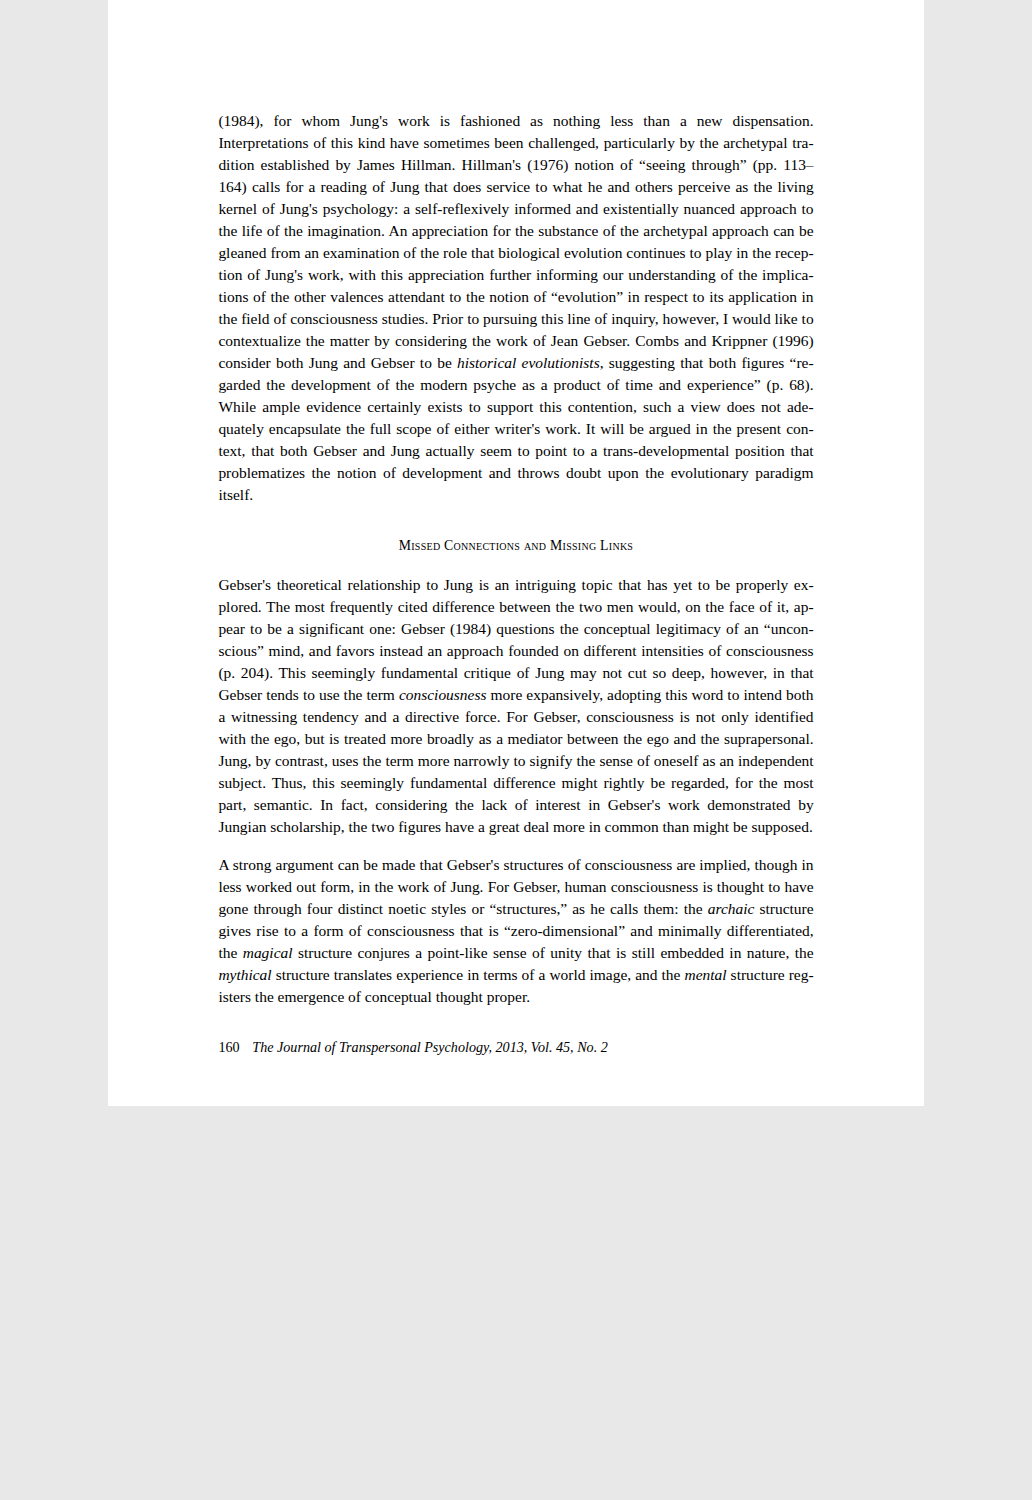(1984), for whom Jung's work is fashioned as nothing less than a new dispensation. Interpretations of this kind have sometimes been challenged, particularly by the archetypal tradition established by James Hillman. Hillman's (1976) notion of “seeing through” (pp. 113–164) calls for a reading of Jung that does service to what he and others perceive as the living kernel of Jung's psychology: a self-reflexively informed and existentially nuanced approach to the life of the imagination. An appreciation for the substance of the archetypal approach can be gleaned from an examination of the role that biological evolution continues to play in the reception of Jung's work, with this appreciation further informing our understanding of the implications of the other valences attendant to the notion of “evolution” in respect to its application in the field of consciousness studies. Prior to pursuing this line of inquiry, however, I would like to contextualize the matter by considering the work of Jean Gebser. Combs and Krippner (1996) consider both Jung and Gebser to be historical evolutionists, suggesting that both figures “regarded the development of the modern psyche as a product of time and experience” (p. 68). While ample evidence certainly exists to support this contention, such a view does not adequately encapsulate the full scope of either writer's work. It will be argued in the present context, that both Gebser and Jung actually seem to point to a trans-developmental position that problematizes the notion of development and throws doubt upon the evolutionary paradigm itself.
Missed Connections and Missing Links
Gebser's theoretical relationship to Jung is an intriguing topic that has yet to be properly explored. The most frequently cited difference between the two men would, on the face of it, appear to be a significant one: Gebser (1984) questions the conceptual legitimacy of an “unconscious” mind, and favors instead an approach founded on different intensities of consciousness (p. 204). This seemingly fundamental critique of Jung may not cut so deep, however, in that Gebser tends to use the term consciousness more expansively, adopting this word to intend both a witnessing tendency and a directive force. For Gebser, consciousness is not only identified with the ego, but is treated more broadly as a mediator between the ego and the suprapersonal. Jung, by contrast, uses the term more narrowly to signify the sense of oneself as an independent subject. Thus, this seemingly fundamental difference might rightly be regarded, for the most part, semantic. In fact, considering the lack of interest in Gebser's work demonstrated by Jungian scholarship, the two figures have a great deal more in common than might be supposed.
A strong argument can be made that Gebser's structures of consciousness are implied, though in less worked out form, in the work of Jung. For Gebser, human consciousness is thought to have gone through four distinct noetic styles or “structures,” as he calls them: the archaic structure gives rise to a form of consciousness that is “zero-dimensional” and minimally differentiated, the magical structure conjures a point-like sense of unity that is still embedded in nature, the mythical structure translates experience in terms of a world image, and the mental structure registers the emergence of conceptual thought proper.
160 The Journal of Transpersonal Psychology, 2013, Vol. 45, No. 2